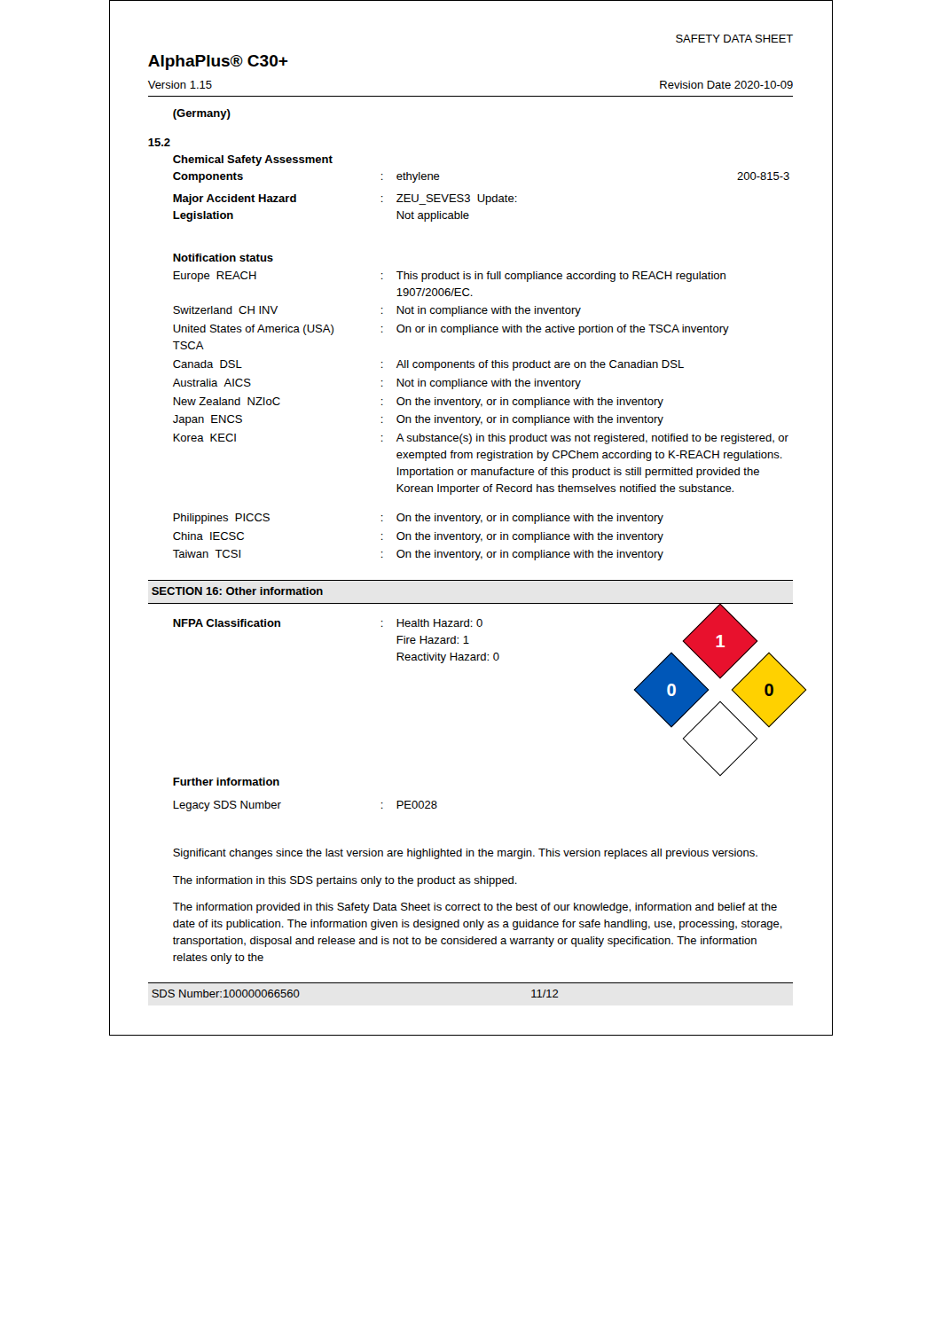SAFETY DATA SHEET
AlphaPlus® C30+
Version 1.15 Revision Date 2020-10-09
(Germany)
15.2
Chemical Safety Assessment
| Components | : | ethylene | 200-815-3 |
| Major Accident Hazard Legislation | : | ZEU_SEVES3 Update: Not applicable | |
Notification status
| Europe REACH | : | This product is in full compliance according to REACH regulation 1907/2006/EC. |
| Switzerland CH INV | : | Not in compliance with the inventory |
| United States of America (USA) TSCA | : | On or in compliance with the active portion of the TSCA inventory |
| Canada DSL | : | All components of this product are on the Canadian DSL |
| Australia AICS | : | Not in compliance with the inventory |
| New Zealand NZIoC | : | On the inventory, or in compliance with the inventory |
| Japan ENCS | : | On the inventory, or in compliance with the inventory |
| Korea KECI | : | A substance(s) in this product was not registered, notified to be registered, or exempted from registration by CPChem according to K-REACH regulations. Importation or manufacture of this product is still permitted provided the Korean Importer of Record has themselves notified the substance. |
| Philippines PICCS | : | On the inventory, or in compliance with the inventory |
| China IECSC | : | On the inventory, or in compliance with the inventory |
| Taiwan TCSI | : | On the inventory, or in compliance with the inventory |
SECTION 16: Other information
| NFPA Classification | : | Health Hazard: 0 Fire Hazard: 1 Reactivity Hazard: 0 |
1
0
0
Further information
| Legacy SDS Number | : | PE0028 |
Significant changes since the last version are highlighted in the margin. This version replaces all previous versions.
The information in this SDS pertains only to the product as shipped.
The information provided in this Safety Data Sheet is correct to the best of our knowledge, information and belief at the date of its publication. The information given is designed only as a guidance for safe handling, use, processing, storage, transportation, disposal and release and is not to be considered a warranty or quality specification. The information relates only to the
SDS Number:100000066560 11/12